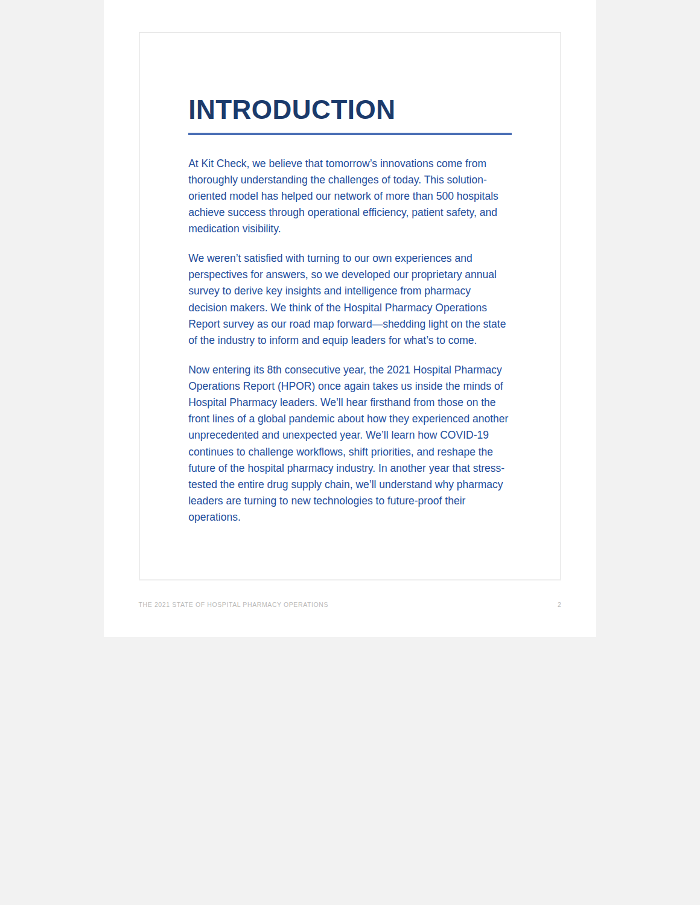INTRODUCTION
At Kit Check, we believe that tomorrow’s innovations come from thoroughly understanding the challenges of today. This solution-oriented model has helped our network of more than 500 hospitals achieve success through operational efficiency, patient safety, and medication visibility.
We weren’t satisfied with turning to our own experiences and perspectives for answers, so we developed our proprietary annual survey to derive key insights and intelligence from pharmacy decision makers. We think of the Hospital Pharmacy Operations Report survey as our road map forward—shedding light on the state of the industry to inform and equip leaders for what’s to come.
Now entering its 8th consecutive year, the 2021 Hospital Pharmacy Operations Report (HPOR) once again takes us inside the minds of Hospital Pharmacy leaders. We’ll hear firsthand from those on the front lines of a global pandemic about how they experienced another unprecedented and unexpected year. We’ll learn how COVID-19 continues to challenge workflows, shift priorities, and reshape the future of the hospital pharmacy industry. In another year that stress-tested the entire drug supply chain, we’ll understand why pharmacy leaders are turning to new technologies to future-proof their operations.
The 2021 State of Hospital Pharmacy Operations 2